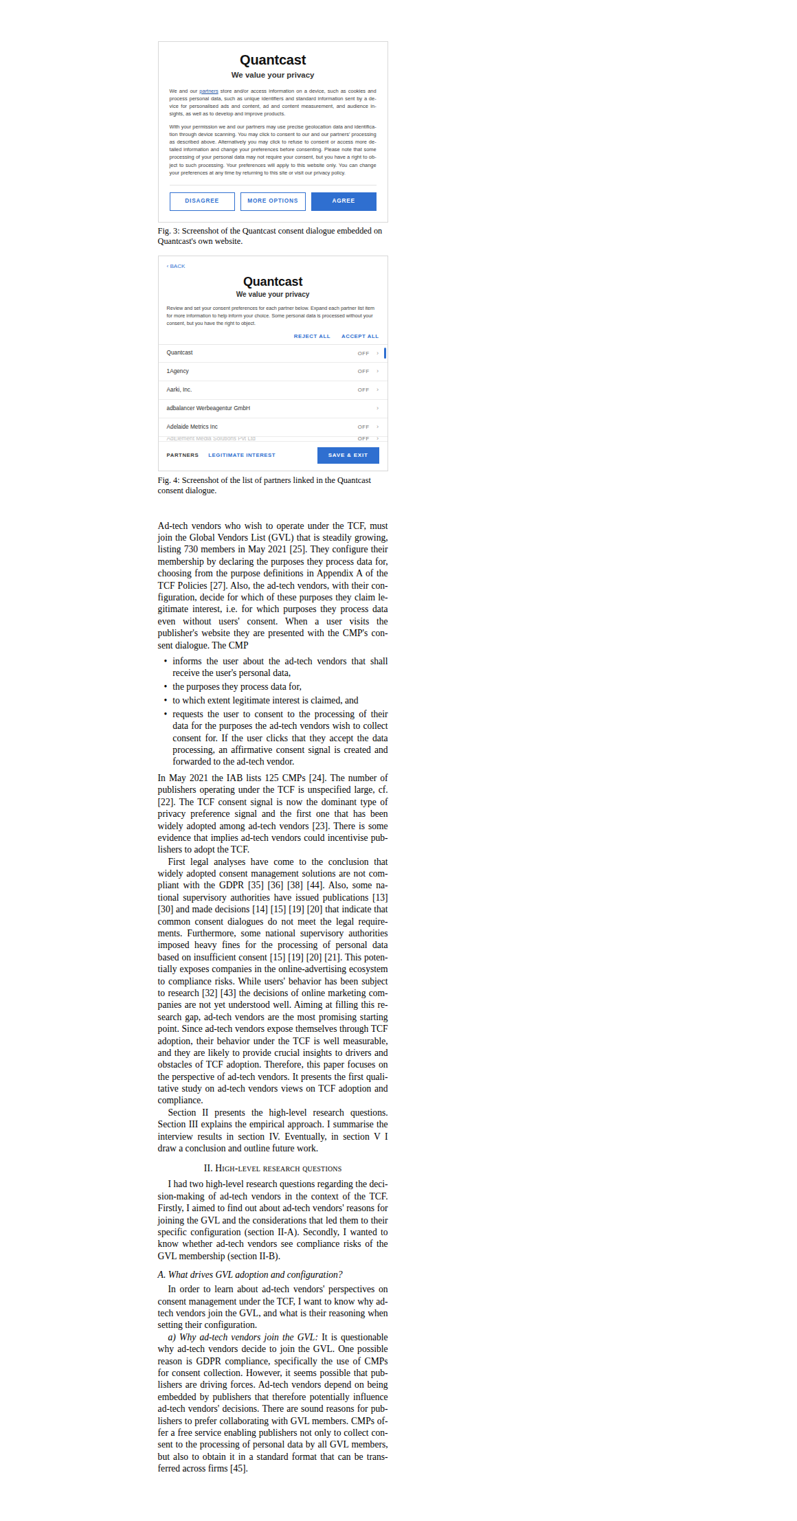Quantcast
We value your privacy
We and our partners store and/or access information on a device, such as cookies and process personal data, such as unique identifiers and standard information sent by a device for personalised ads and content, ad and content measurement, and audience insights, as well as to develop and improve products.
With your permission we and our partners may use precise geolocation data and identification through device scanning. You may click to consent to our and our partners' processing as described above. Alternatively you may click to refuse to consent or access more detailed information and change your preferences before consenting. Please note that some processing of your personal data may not require your consent, but you have a right to object to such processing. Your preferences will apply to this website only. You can change your preferences at any time by returning to this site or visit our privacy policy.
DISAGREE
MORE OPTIONS
AGREE
Fig. 3: Screenshot of the Quantcast consent dialogue embedded on Quantcast's own website.
‹ BACK
Quantcast
We value your privacy
Review and set your consent preferences for each partner below. Expand each partner list item for more information to help inform your choice. Some personal data is processed without your consent, but you have the right to object.
REJECT ALL ACCEPT ALL
Quantcast OFF ›
1Agency OFF ›
Aarki, Inc. OFF ›
adbalancer Werbeagentur GmbH›
Adelaide Metrics Inc OFF ›
AdElement Media Solutions Pvt Ltd OFF ›
PARTNERS LEGITIMATE INTEREST
SAVE & EXIT
Fig. 4: Screenshot of the list of partners linked in the Quantcast consent dialogue.
Ad-tech vendors who wish to operate under the TCF, must join the Global Vendors List (GVL) that is steadily growing, listing 730 members in May 2021 [25]. They configure their membership by declaring the purposes they process data for, choosing from the purpose definitions in Appendix A of the TCF Policies [27]. Also, the ad-tech vendors, with their configuration, decide for which of these purposes they claim legitimate interest, i.e. for which purposes they process data even without users' consent. When a user visits the publisher's website they are presented with the CMP's consent dialogue. The CMP
informs the user about the ad-tech vendors that shall receive the user's personal data,
the purposes they process data for,
to which extent legitimate interest is claimed, and
requests the user to consent to the processing of their data for the purposes the ad-tech vendors wish to collect consent for. If the user clicks that they accept the data processing, an affirmative consent signal is created and forwarded to the ad-tech vendor.
In May 2021 the IAB lists 125 CMPs [24]. The number of publishers operating under the TCF is unspecified large, cf. [22]. The TCF consent signal is now the dominant type of privacy preference signal and the first one that has been widely adopted among ad-tech vendors [23]. There is some evidence that implies ad-tech vendors could incentivise publishers to adopt the TCF.
First legal analyses have come to the conclusion that widely adopted consent management solutions are not compliant with the GDPR [35] [36] [38] [44]. Also, some national supervisory authorities have issued publications [13] [30] and made decisions [14] [15] [19] [20] that indicate that common consent dialogues do not meet the legal requirements. Furthermore, some national supervisory authorities imposed heavy fines for the processing of personal data based on insufficient consent [15] [19] [20] [21]. This potentially exposes companies in the online-advertising ecosystem to compliance risks. While users' behavior has been subject to research [32] [43] the decisions of online marketing companies are not yet understood well. Aiming at filling this research gap, ad-tech vendors are the most promising starting point. Since ad-tech vendors expose themselves through TCF adoption, their behavior under the TCF is well measurable, and they are likely to provide crucial insights to drivers and obstacles of TCF adoption. Therefore, this paper focuses on the perspective of ad-tech vendors. It presents the first qualitative study on ad-tech vendors views on TCF adoption and compliance.
Section II presents the high-level research questions. Section III explains the empirical approach. I summarise the interview results in section IV. Eventually, in section V I draw a conclusion and outline future work.
II. High-level research questions
I had two high-level research questions regarding the decision-making of ad-tech vendors in the context of the TCF. Firstly, I aimed to find out about ad-tech vendors' reasons for joining the GVL and the considerations that led them to their specific configuration (section II-A). Secondly, I wanted to know whether ad-tech vendors see compliance risks of the GVL membership (section II-B).
A. What drives GVL adoption and configuration?
In order to learn about ad-tech vendors' perspectives on consent management under the TCF, I want to know why ad-tech vendors join the GVL, and what is their reasoning when setting their configuration.
a) Why ad-tech vendors join the GVL: It is questionable why ad-tech vendors decide to join the GVL. One possible reason is GDPR compliance, specifically the use of CMPs for consent collection. However, it seems possible that publishers are driving forces. Ad-tech vendors depend on being embedded by publishers that therefore potentially influence ad-tech vendors' decisions. There are sound reasons for publishers to prefer collaborating with GVL members. CMPs offer a free service enabling publishers not only to collect consent to the processing of personal data by all GVL members, but also to obtain it in a standard format that can be transferred across firms [45].